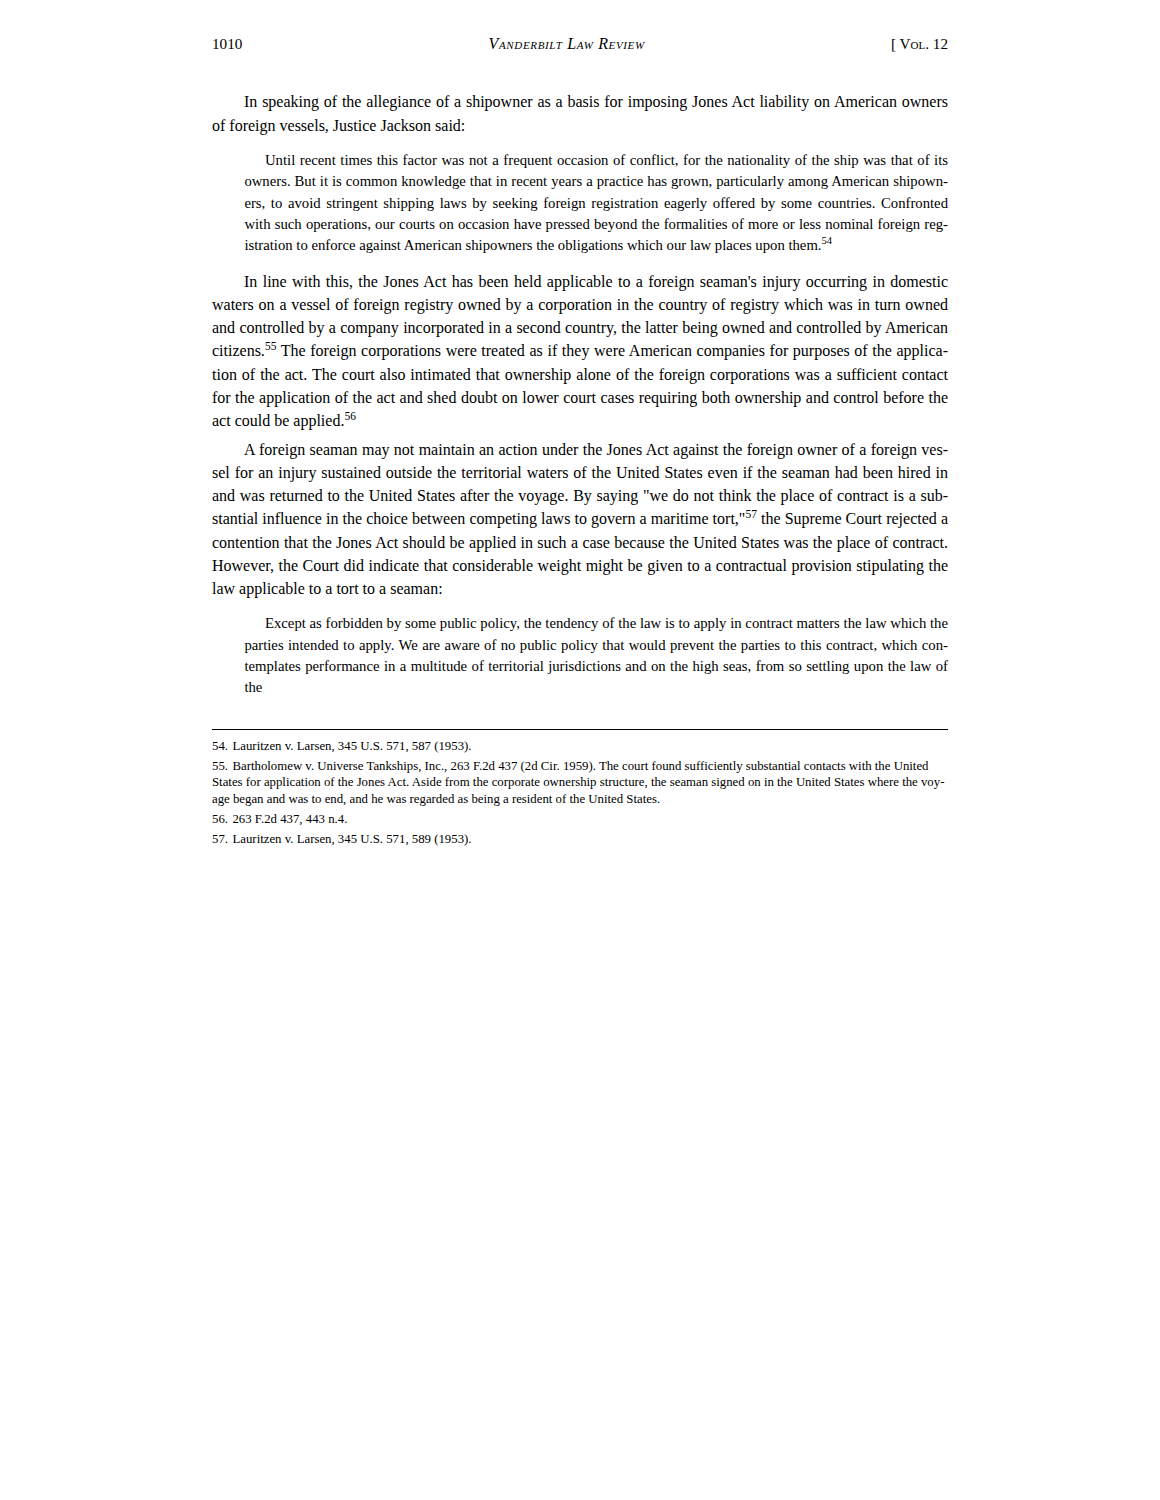1010 Vanderbilt Law Review [ Vol. 12
In speaking of the allegiance of a shipowner as a basis for imposing Jones Act liability on American owners of foreign vessels, Justice Jackson said:
Until recent times this factor was not a frequent occasion of conflict, for the nationality of the ship was that of its owners. But it is common knowledge that in recent years a practice has grown, particularly among American shipowners, to avoid stringent shipping laws by seeking foreign registration eagerly offered by some countries. Confronted with such operations, our courts on occasion have pressed beyond the formalities of more or less nominal foreign registration to enforce against American shipowners the obligations which our law places upon them.54
In line with this, the Jones Act has been held applicable to a foreign seaman's injury occurring in domestic waters on a vessel of foreign registry owned by a corporation in the country of registry which was in turn owned and controlled by a company incorporated in a second country, the latter being owned and controlled by American citizens.55 The foreign corporations were treated as if they were American companies for purposes of the application of the act. The court also intimated that ownership alone of the foreign corporations was a sufficient contact for the application of the act and shed doubt on lower court cases requiring both ownership and control before the act could be applied.56
A foreign seaman may not maintain an action under the Jones Act against the foreign owner of a foreign vessel for an injury sustained outside the territorial waters of the United States even if the seaman had been hired in and was returned to the United States after the voyage. By saying "we do not think the place of contract is a substantial influence in the choice between competing laws to govern a maritime tort,"57 the Supreme Court rejected a contention that the Jones Act should be applied in such a case because the United States was the place of contract. However, the Court did indicate that considerable weight might be given to a contractual provision stipulating the law applicable to a tort to a seaman:
Except as forbidden by some public policy, the tendency of the law is to apply in contract matters the law which the parties intended to apply. We are aware of no public policy that would prevent the parties to this contract, which contemplates performance in a multitude of territorial jurisdictions and on the high seas, from so settling upon the law of the
54. Lauritzen v. Larsen, 345 U.S. 571, 587 (1953).
55. Bartholomew v. Universe Tankships, Inc., 263 F.2d 437 (2d Cir. 1959). The court found sufficiently substantial contacts with the United States for application of the Jones Act. Aside from the corporate ownership structure, the seaman signed on in the United States where the voyage began and was to end, and he was regarded as being a resident of the United States.
56. 263 F.2d 437, 443 n.4.
57. Lauritzen v. Larsen, 345 U.S. 571, 589 (1953).